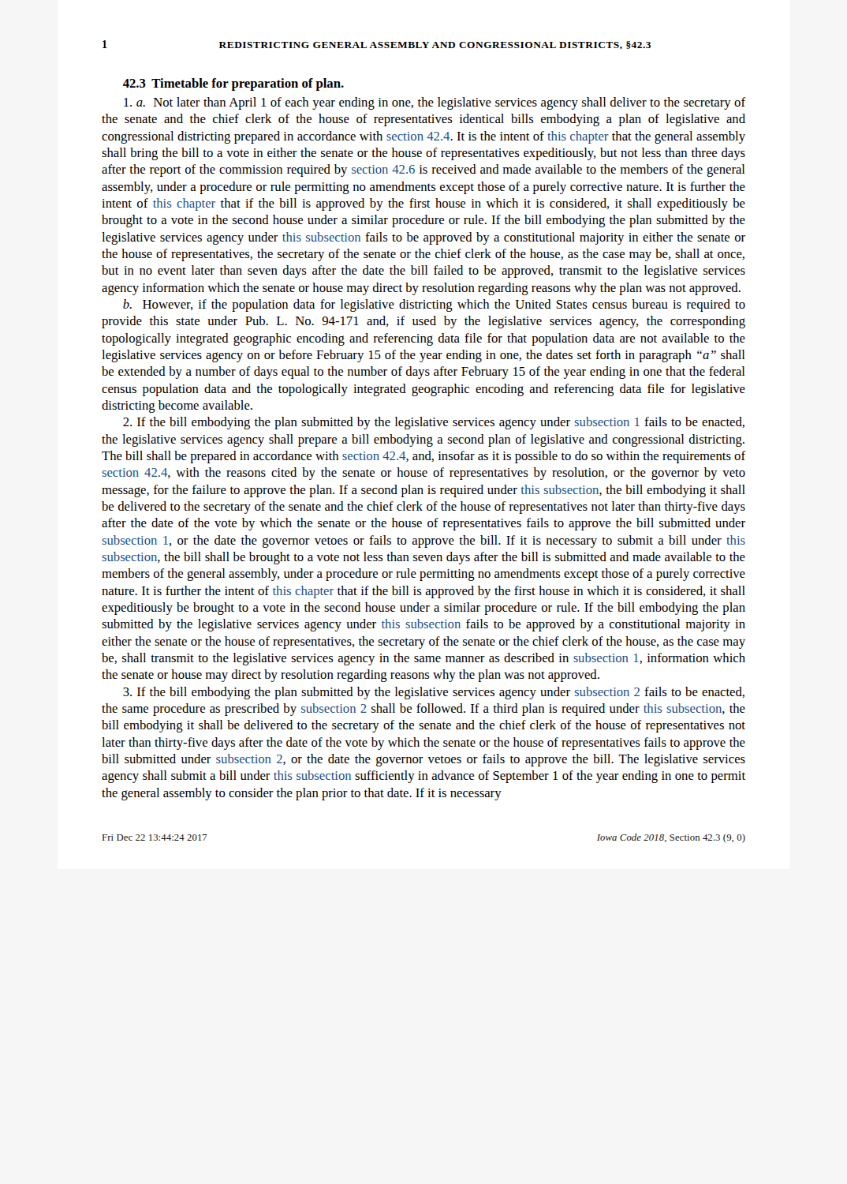1 Redistricting General Assembly and Congressional Districts, §42.3
42.3 Timetable for preparation of plan.
1. a. Not later than April 1 of each year ending in one, the legislative services agency shall deliver to the secretary of the senate and the chief clerk of the house of representatives identical bills embodying a plan of legislative and congressional districting prepared in accordance with section 42.4. It is the intent of this chapter that the general assembly shall bring the bill to a vote in either the senate or the house of representatives expeditiously, but not less than three days after the report of the commission required by section 42.6 is received and made available to the members of the general assembly, under a procedure or rule permitting no amendments except those of a purely corrective nature. It is further the intent of this chapter that if the bill is approved by the first house in which it is considered, it shall expeditiously be brought to a vote in the second house under a similar procedure or rule. If the bill embodying the plan submitted by the legislative services agency under this subsection fails to be approved by a constitutional majority in either the senate or the house of representatives, the secretary of the senate or the chief clerk of the house, as the case may be, shall at once, but in no event later than seven days after the date the bill failed to be approved, transmit to the legislative services agency information which the senate or house may direct by resolution regarding reasons why the plan was not approved.
b. However, if the population data for legislative districting which the United States census bureau is required to provide this state under Pub. L. No. 94-171 and, if used by the legislative services agency, the corresponding topologically integrated geographic encoding and referencing data file for that population data are not available to the legislative services agency on or before February 15 of the year ending in one, the dates set forth in paragraph “a” shall be extended by a number of days equal to the number of days after February 15 of the year ending in one that the federal census population data and the topologically integrated geographic encoding and referencing data file for legislative districting become available.
2. If the bill embodying the plan submitted by the legislative services agency under subsection 1 fails to be enacted, the legislative services agency shall prepare a bill embodying a second plan of legislative and congressional districting. The bill shall be prepared in accordance with section 42.4, and, insofar as it is possible to do so within the requirements of section 42.4, with the reasons cited by the senate or house of representatives by resolution, or the governor by veto message, for the failure to approve the plan. If a second plan is required under this subsection, the bill embodying it shall be delivered to the secretary of the senate and the chief clerk of the house of representatives not later than thirty-five days after the date of the vote by which the senate or the house of representatives fails to approve the bill submitted under subsection 1, or the date the governor vetoes or fails to approve the bill. If it is necessary to submit a bill under this subsection, the bill shall be brought to a vote not less than seven days after the bill is submitted and made available to the members of the general assembly, under a procedure or rule permitting no amendments except those of a purely corrective nature. It is further the intent of this chapter that if the bill is approved by the first house in which it is considered, it shall expeditiously be brought to a vote in the second house under a similar procedure or rule. If the bill embodying the plan submitted by the legislative services agency under this subsection fails to be approved by a constitutional majority in either the senate or the house of representatives, the secretary of the senate or the chief clerk of the house, as the case may be, shall transmit to the legislative services agency in the same manner as described in subsection 1, information which the senate or house may direct by resolution regarding reasons why the plan was not approved.
3. If the bill embodying the plan submitted by the legislative services agency under subsection 2 fails to be enacted, the same procedure as prescribed by subsection 2 shall be followed. If a third plan is required under this subsection, the bill embodying it shall be delivered to the secretary of the senate and the chief clerk of the house of representatives not later than thirty-five days after the date of the vote by which the senate or the house of representatives fails to approve the bill submitted under subsection 2, or the date the governor vetoes or fails to approve the bill. The legislative services agency shall submit a bill under this subsection sufficiently in advance of September 1 of the year ending in one to permit the general assembly to consider the plan prior to that date. If it is necessary
Fri Dec 22 13:44:24 2017 Iowa Code 2018, Section 42.3 (9, 0)